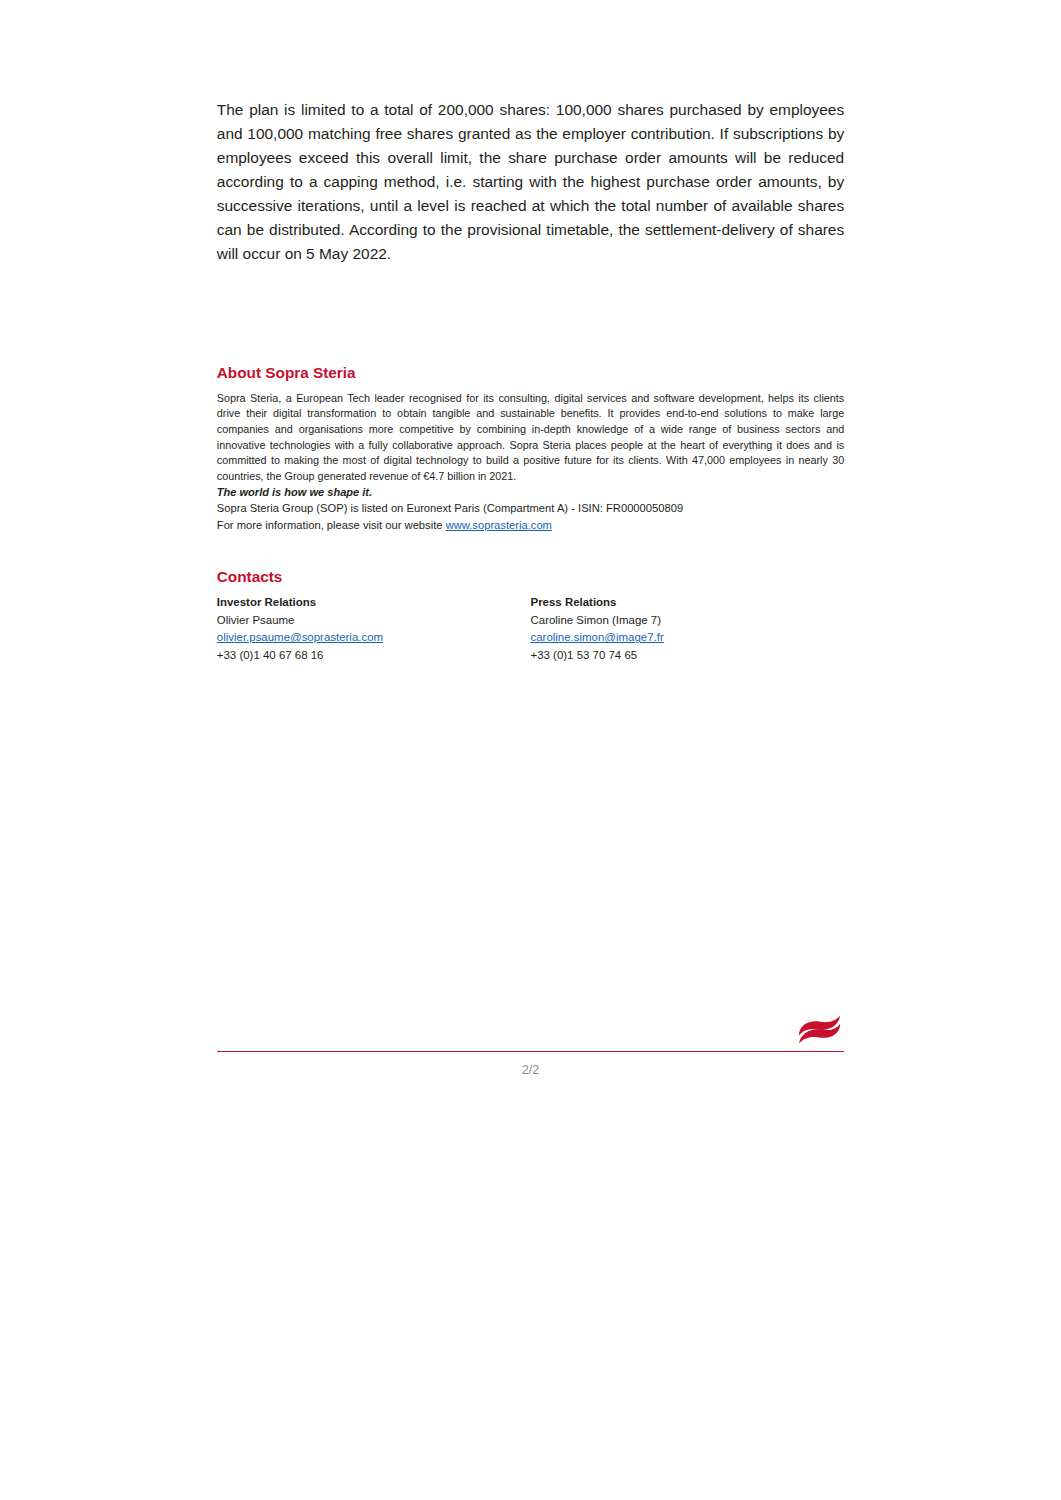The plan is limited to a total of 200,000 shares: 100,000 shares purchased by employees and 100,000 matching free shares granted as the employer contribution. If subscriptions by employees exceed this overall limit, the share purchase order amounts will be reduced according to a capping method, i.e. starting with the highest purchase order amounts, by successive iterations, until a level is reached at which the total number of available shares can be distributed. According to the provisional timetable, the settlement-delivery of shares will occur on 5 May 2022.
About Sopra Steria
Sopra Steria, a European Tech leader recognised for its consulting, digital services and software development, helps its clients drive their digital transformation to obtain tangible and sustainable benefits. It provides end-to-end solutions to make large companies and organisations more competitive by combining in-depth knowledge of a wide range of business sectors and innovative technologies with a fully collaborative approach. Sopra Steria places people at the heart of everything it does and is committed to making the most of digital technology to build a positive future for its clients. With 47,000 employees in nearly 30 countries, the Group generated revenue of €4.7 billion in 2021.
The world is how we shape it.
Sopra Steria Group (SOP) is listed on Euronext Paris (Compartment A) - ISIN: FR0000050809
For more information, please visit our website www.soprasteria.com
Contacts
| Investor Relations Olivier Psaume olivier.psaume@soprasteria.com +33 (0)1 40 67 68 16 | Press Relations Caroline Simon (Image 7) caroline.simon@image7.fr +33 (0)1 53 70 74 65 |
2/2